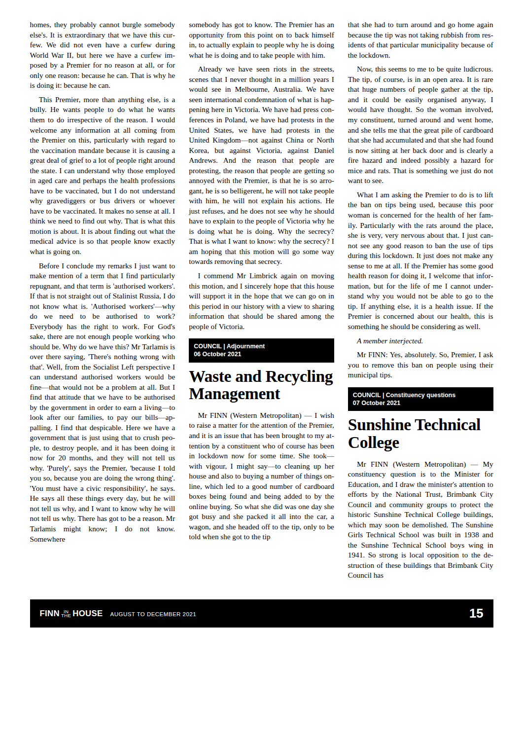homes, they probably cannot burgle somebody else's. It is extraordinary that we have this curfew. We did not even have a curfew during World War II, but here we have a curfew imposed by a Premier for no reason at all, or for only one reason: because he can. That is why he is doing it: because he can.
This Premier, more than anything else, is a bully. He wants people to do what he wants them to do irrespective of the reason. I would welcome any information at all coming from the Premier on this, particularly with regard to the vaccination mandate because it is causing a great deal of grief to a lot of people right around the state. I can understand why those employed in aged care and perhaps the health professions have to be vaccinated, but I do not understand why gravediggers or bus drivers or whoever have to be vaccinated. It makes no sense at all. I think we need to find out why. That is what this motion is about. It is about finding out what the medical advice is so that people know exactly what is going on.
Before I conclude my remarks I just want to make mention of a term that I find particularly repugnant, and that term is 'authorised workers'. If that is not straight out of Stalinist Russia, I do not know what is. 'Authorised workers'—why do we need to be authorised to work? Everybody has the right to work. For God's sake, there are not enough people working who should be. Why do we have this? Mr Tarlamis is over there saying, 'There's nothing wrong with that'. Well, from the Socialist Left perspective I can understand authorised workers would be fine—that would not be a problem at all. But I find that attitude that we have to be authorised by the government in order to earn a living—to look after our families, to pay our bills—appalling. I find that despicable. Here we have a government that is just using that to crush people, to destroy people, and it has been doing it now for 20 months, and they will not tell us why. 'Purely', says the Premier, 'because I told you so, because you are doing the wrong thing'. 'You must have a civic responsibility', he says. He says all these things every day, but he will not tell us why, and I want to know why he will not tell us why. There has got to be a reason. Mr Tarlamis might know; I do not know. Somewhere
somebody has got to know. The Premier has an opportunity from this point on to back himself in, to actually explain to people why he is doing what he is doing and to take people with him.
Already we have seen riots in the streets, scenes that I never thought in a million years I would see in Melbourne, Australia. We have seen international condemnation of what is happening here in Victoria. We have had press conferences in Poland, we have had protests in the United States, we have had protests in the United Kingdom—not against China or North Korea, but against Victoria, against Daniel Andrews. And the reason that people are protesting, the reason that people are getting so annoyed with the Premier, is that he is so arrogant, he is so belligerent, he will not take people with him, he will not explain his actions. He just refuses, and he does not see why he should have to explain to the people of Victoria why he is doing what he is doing. Why the secrecy? That is what I want to know: why the secrecy? I am hoping that this motion will go some way towards removing that secrecy.
I commend Mr Limbrick again on moving this motion, and I sincerely hope that this house will support it in the hope that we can go on in this period in our history with a view to sharing information that should be shared among the people of Victoria.
COUNCIL | Adjournment 06 October 2021
Waste and Recycling Management
Mr FINN (Western Metropolitan) — I wish to raise a matter for the attention of the Premier, and it is an issue that has been brought to my attention by a constituent who of course has been in lockdown now for some time. She took—with vigour, I might say—to cleaning up her house and also to buying a number of things online, which led to a good number of cardboard boxes being found and being added to by the online buying. So what she did was one day she got busy and she packed it all into the car, a wagon, and she headed off to the tip, only to be told when she got to the tip
that she had to turn around and go home again because the tip was not taking rubbish from residents of that particular municipality because of the lockdown.
Now, this seems to me to be quite ludicrous. The tip, of course, is in an open area. It is rare that huge numbers of people gather at the tip, and it could be easily organised anyway, I would have thought. So the woman involved, my constituent, turned around and went home, and she tells me that the great pile of cardboard that she had accumulated and that she had found is now sitting at her back door and is clearly a fire hazard and indeed possibly a hazard for mice and rats. That is something we just do not want to see.
What I am asking the Premier to do is to lift the ban on tips being used, because this poor woman is concerned for the health of her family. Particularly with the rats around the place, she is very, very nervous about that. I just cannot see any good reason to ban the use of tips during this lockdown. It just does not make any sense to me at all. If the Premier has some good health reason for doing it, I welcome that information, but for the life of me I cannot understand why you would not be able to go to the tip. If anything else, it is a health issue. If the Premier is concerned about our health, this is something he should be considering as well.
A member interjected.
Mr FINN: Yes, absolutely. So, Premier, I ask you to remove this ban on people using their municipal tips.
COUNCIL | Constituency questions 07 October 2021
Sunshine Technical College
Mr FINN (Western Metropolitan) — My constituency question is to the Minister for Education, and I draw the minister's attention to efforts by the National Trust, Brimbank City Council and community groups to protect the historic Sunshine Technical College buildings, which may soon be demolished. The Sunshine Girls Technical School was built in 1938 and the Sunshine Technical School boys wing in 1941. So strong is local opposition to the destruction of these buildings that Brimbank City Council has
FINN IN
THE HOUSE AUGUST TO DECEMBER 2021
15